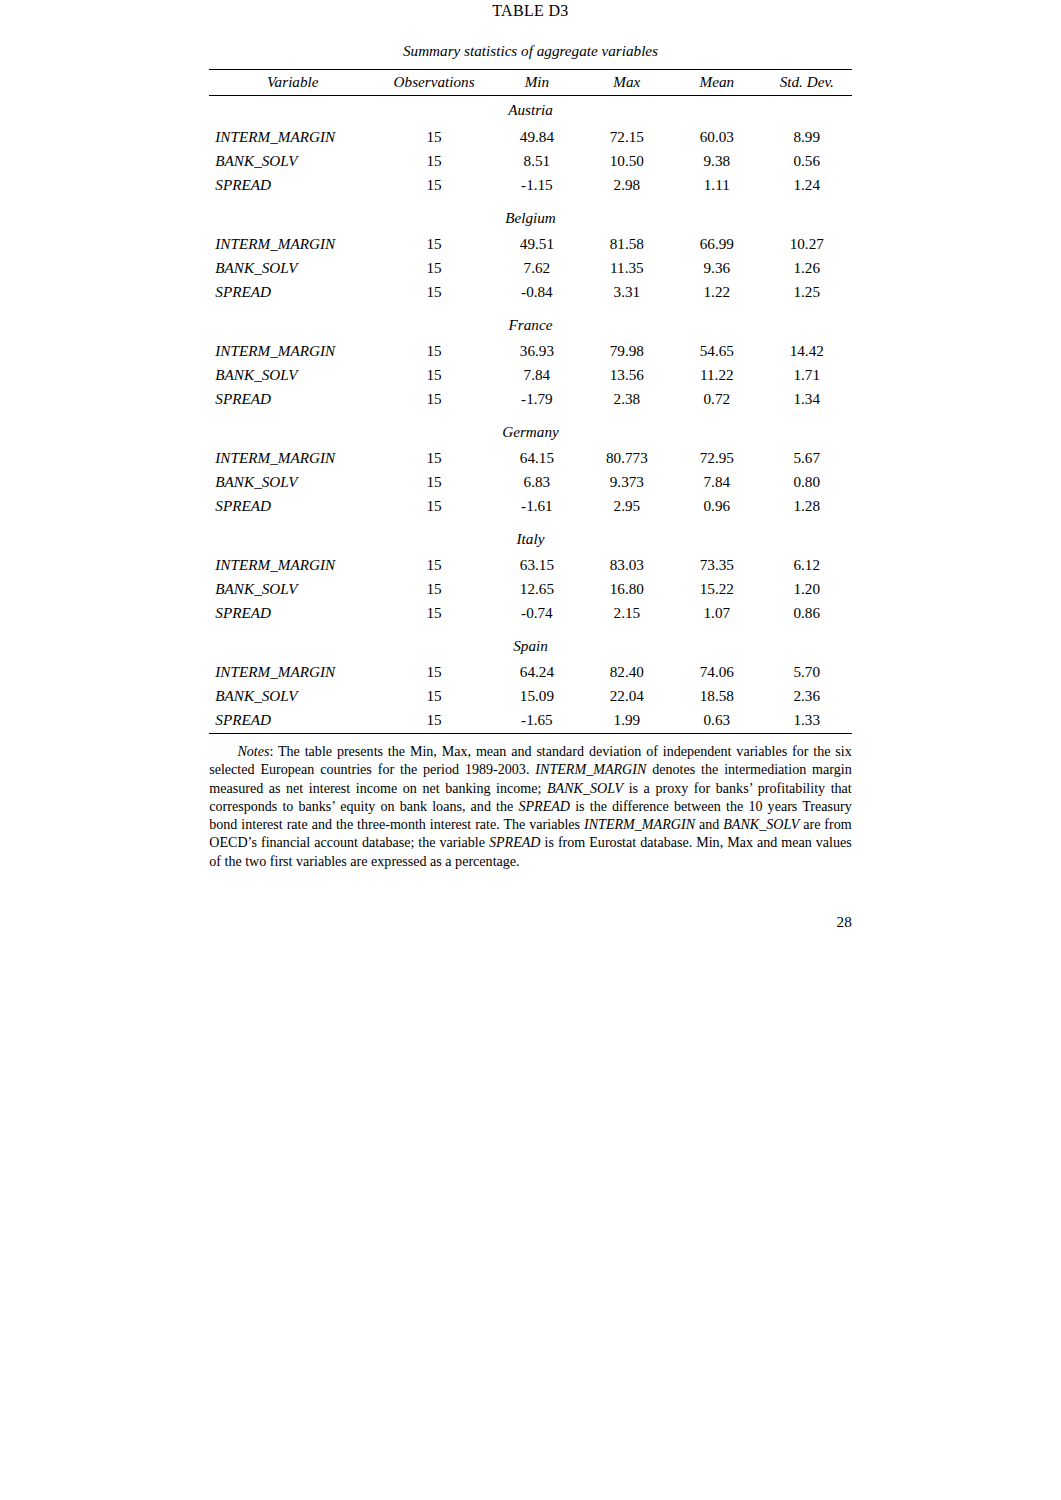TABLE D3
Summary statistics of aggregate variables
| Variable | Observations | Min | Max | Mean | Std. Dev. |
| --- | --- | --- | --- | --- | --- |
| Austria |
| INTERM_MARGIN | 15 | 49.84 | 72.15 | 60.03 | 8.99 |
| BANK_SOLV | 15 | 8.51 | 10.50 | 9.38 | 0.56 |
| SPREAD | 15 | -1.15 | 2.98 | 1.11 | 1.24 |
| Belgium |
| INTERM_MARGIN | 15 | 49.51 | 81.58 | 66.99 | 10.27 |
| BANK_SOLV | 15 | 7.62 | 11.35 | 9.36 | 1.26 |
| SPREAD | 15 | -0.84 | 3.31 | 1.22 | 1.25 |
| France |
| INTERM_MARGIN | 15 | 36.93 | 79.98 | 54.65 | 14.42 |
| BANK_SOLV | 15 | 7.84 | 13.56 | 11.22 | 1.71 |
| SPREAD | 15 | -1.79 | 2.38 | 0.72 | 1.34 |
| Germany |
| INTERM_MARGIN | 15 | 64.15 | 80.773 | 72.95 | 5.67 |
| BANK_SOLV | 15 | 6.83 | 9.373 | 7.84 | 0.80 |
| SPREAD | 15 | -1.61 | 2.95 | 0.96 | 1.28 |
| Italy |
| INTERM_MARGIN | 15 | 63.15 | 83.03 | 73.35 | 6.12 |
| BANK_SOLV | 15 | 12.65 | 16.80 | 15.22 | 1.20 |
| SPREAD | 15 | -0.74 | 2.15 | 1.07 | 0.86 |
| Spain |
| INTERM_MARGIN | 15 | 64.24 | 82.40 | 74.06 | 5.70 |
| BANK_SOLV | 15 | 15.09 | 22.04 | 18.58 | 2.36 |
| SPREAD | 15 | -1.65 | 1.99 | 0.63 | 1.33 |
Notes: The table presents the Min, Max, mean and standard deviation of independent variables for the six selected European countries for the period 1989-2003. INTERM_MARGIN denotes the intermediation margin measured as net interest income on net banking income; BANK_SOLV is a proxy for banks’ profitability that corresponds to banks’ equity on bank loans, and the SPREAD is the difference between the 10 years Treasury bond interest rate and the three-month interest rate. The variables INTERM_MARGIN and BANK_SOLV are from OECD’s financial account database; the variable SPREAD is from Eurostat database. Min, Max and mean values of the two first variables are expressed as a percentage.
28